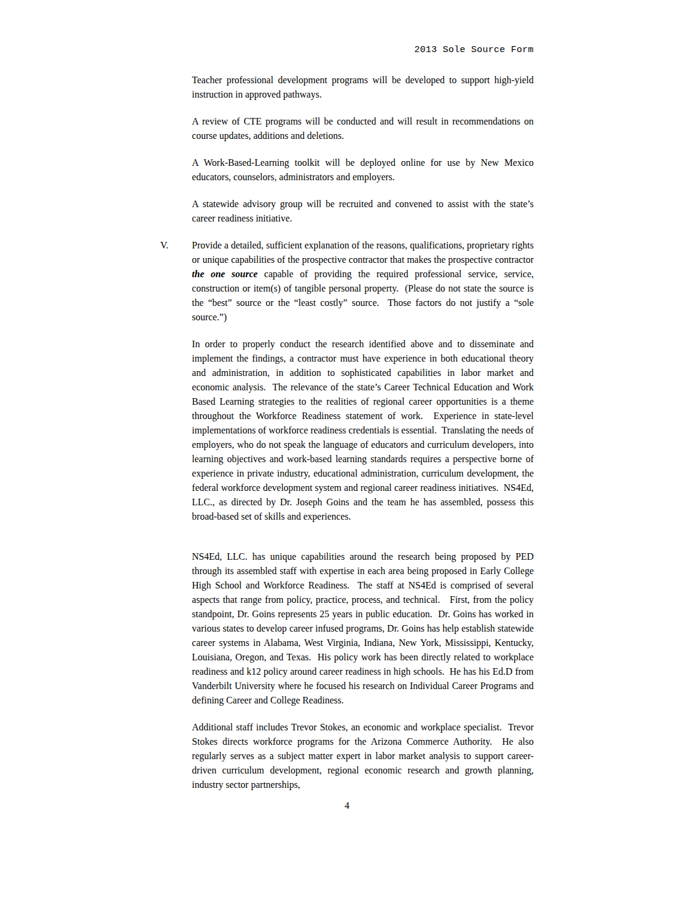2013 Sole Source Form
Teacher professional development programs will be developed to support high-yield instruction in approved pathways.
A review of CTE programs will be conducted and will result in recommendations on course updates, additions and deletions.
A Work-Based-Learning toolkit will be deployed online for use by New Mexico educators, counselors, administrators and employers.
A statewide advisory group will be recruited and convened to assist with the state’s career readiness initiative.
V.
Provide a detailed, sufficient explanation of the reasons, qualifications, proprietary rights or unique capabilities of the prospective contractor that makes the prospective contractor the one source capable of providing the required professional service, service, construction or item(s) of tangible personal property. (Please do not state the source is the “best” source or the “least costly” source. Those factors do not justify a “sole source.”)
In order to properly conduct the research identified above and to disseminate and implement the findings, a contractor must have experience in both educational theory and administration, in addition to sophisticated capabilities in labor market and economic analysis. The relevance of the state’s Career Technical Education and Work Based Learning strategies to the realities of regional career opportunities is a theme throughout the Workforce Readiness statement of work. Experience in state-level implementations of workforce readiness credentials is essential. Translating the needs of employers, who do not speak the language of educators and curriculum developers, into learning objectives and work-based learning standards requires a perspective borne of experience in private industry, educational administration, curriculum development, the federal workforce development system and regional career readiness initiatives. NS4Ed, LLC., as directed by Dr. Joseph Goins and the team he has assembled, possess this broad-based set of skills and experiences.
NS4Ed, LLC. has unique capabilities around the research being proposed by PED through its assembled staff with expertise in each area being proposed in Early College High School and Workforce Readiness. The staff at NS4Ed is comprised of several aspects that range from policy, practice, process, and technical. First, from the policy standpoint, Dr. Goins represents 25 years in public education. Dr. Goins has worked in various states to develop career infused programs, Dr. Goins has help establish statewide career systems in Alabama, West Virginia, Indiana, New York, Mississippi, Kentucky, Louisiana, Oregon, and Texas. His policy work has been directly related to workplace readiness and k12 policy around career readiness in high schools. He has his Ed.D from Vanderbilt University where he focused his research on Individual Career Programs and defining Career and College Readiness.
Additional staff includes Trevor Stokes, an economic and workplace specialist. Trevor Stokes directs workforce programs for the Arizona Commerce Authority. He also regularly serves as a subject matter expert in labor market analysis to support career-driven curriculum development, regional economic research and growth planning, industry sector partnerships,
4